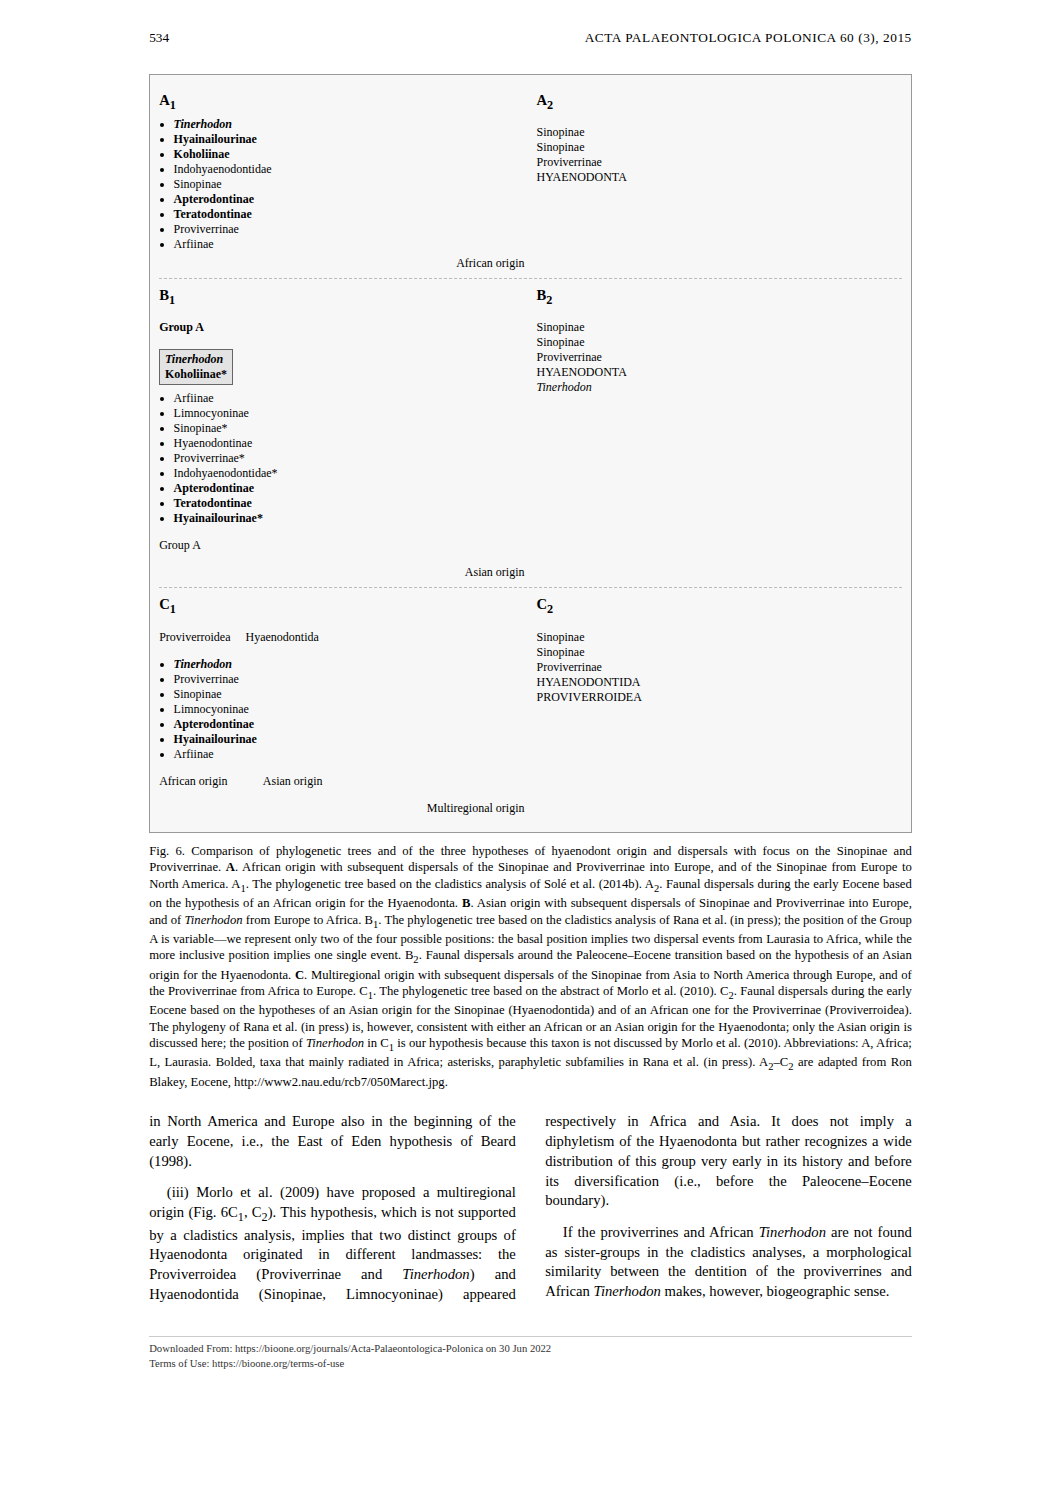534 ACTA PALAEONTOLOGICA POLONICA 60 (3), 2015
A1
Tinerhodon
Hyainailourinae
Koholiinae
Indohyaenodontidae
Sinopinae
Apterodontinae
Teratodontinae
Proviverrinae
Arfiinae
African origin
A2
Sinopinae
Sinopinae
Proviverrinae
HYAENODONTA
B1
Group A
Tinerhodon
Koholiinae*
Arfiinae
Limnocyoninae
Sinopinae*
Hyaenodontinae
Proviverrinae*
Indohyaenodontidae*
Apterodontinae
Teratodontinae
Hyainailourinae*
Group A
Asian origin
B2
Sinopinae
Sinopinae
Proviverrinae
HYAENODONTA
Tinerhodon
C1
Proviverroidea Hyaenodontida
Tinerhodon
Proviverrinae
Sinopinae
Limnocyoninae
Apterodontinae
Hyainailourinae
Arfiinae
African origin Asian origin
Multiregional origin
C2
Sinopinae
Sinopinae
Proviverrinae
HYAENODONTIDA
PROVIVERROIDEA
Fig. 6. Comparison of phylogenetic trees and of the three hypotheses of hyaenodont origin and dispersals with focus on the Sinopinae and Proviverrinae. A. African origin with subsequent dispersals of the Sinopinae and Proviverrinae into Europe, and of the Sinopinae from Europe to North America. A1. The phylogenetic tree based on the cladistics analysis of Solé et al. (2014b). A2. Faunal dispersals during the early Eocene based on the hypothesis of an African origin for the Hyaenodonta. B. Asian origin with subsequent dispersals of Sinopinae and Proviverrinae into Europe, and of Tinerhodon from Europe to Africa. B1. The phylogenetic tree based on the cladistics analysis of Rana et al. (in press); the position of the Group A is variable—we represent only two of the four possible positions: the basal position implies two dispersal events from Laurasia to Africa, while the more inclusive position implies one single event. B2. Faunal dispersals around the Paleocene–Eocene transition based on the hypothesis of an Asian origin for the Hyaenodonta. C. Multiregional origin with subsequent dispersals of the Sinopinae from Asia to North America through Europe, and of the Proviverrinae from Africa to Europe. C1. The phylogenetic tree based on the abstract of Morlo et al. (2010). C2. Faunal dispersals during the early Eocene based on the hypotheses of an Asian origin for the Sinopinae (Hyaenodontida) and of an African one for the Proviverrinae (Proviverroidea). The phylogeny of Rana et al. (in press) is, however, consistent with either an African or an Asian origin for the Hyaenodonta; only the Asian origin is discussed here; the position of Tinerhodon in C1 is our hypothesis because this taxon is not discussed by Morlo et al. (2010). Abbreviations: A, Africa; L, Laurasia. Bolded, taxa that mainly radiated in Africa; asterisks, paraphyletic subfamilies in Rana et al. (in press). A2–C2 are adapted from Ron Blakey, Eocene, http://www2.nau.edu/rcb7/050Marect.jpg.
in North America and Europe also in the beginning of the early Eocene, i.e., the East of Eden hypothesis of Beard (1998).
(iii) Morlo et al. (2009) have proposed a multiregional origin (Fig. 6C1, C2). This hypothesis, which is not supported by a cladistics analysis, implies that two distinct groups of Hyaenodonta originated in different landmasses: the Proviverroidea (Proviverrinae and Tinerhodon) and Hyaenodontida (Sinopinae, Limnocyoninae) appeared respectively in Africa and Asia. It does not imply a diphyletism of the Hyaenodonta but rather recognizes a wide distribution of this group very early in its history and before its diversification (i.e., before the Paleocene–Eocene boundary).
If the proviverrines and African Tinerhodon are not found as sister-groups in the cladistics analyses, a morphological similarity between the dentition of the proviverrines and African Tinerhodon makes, however, biogeographic sense.
Downloaded From: https://bioone.org/journals/Acta-Palaeontologica-Polonica on 30 Jun 2022
Terms of Use: https://bioone.org/terms-of-use